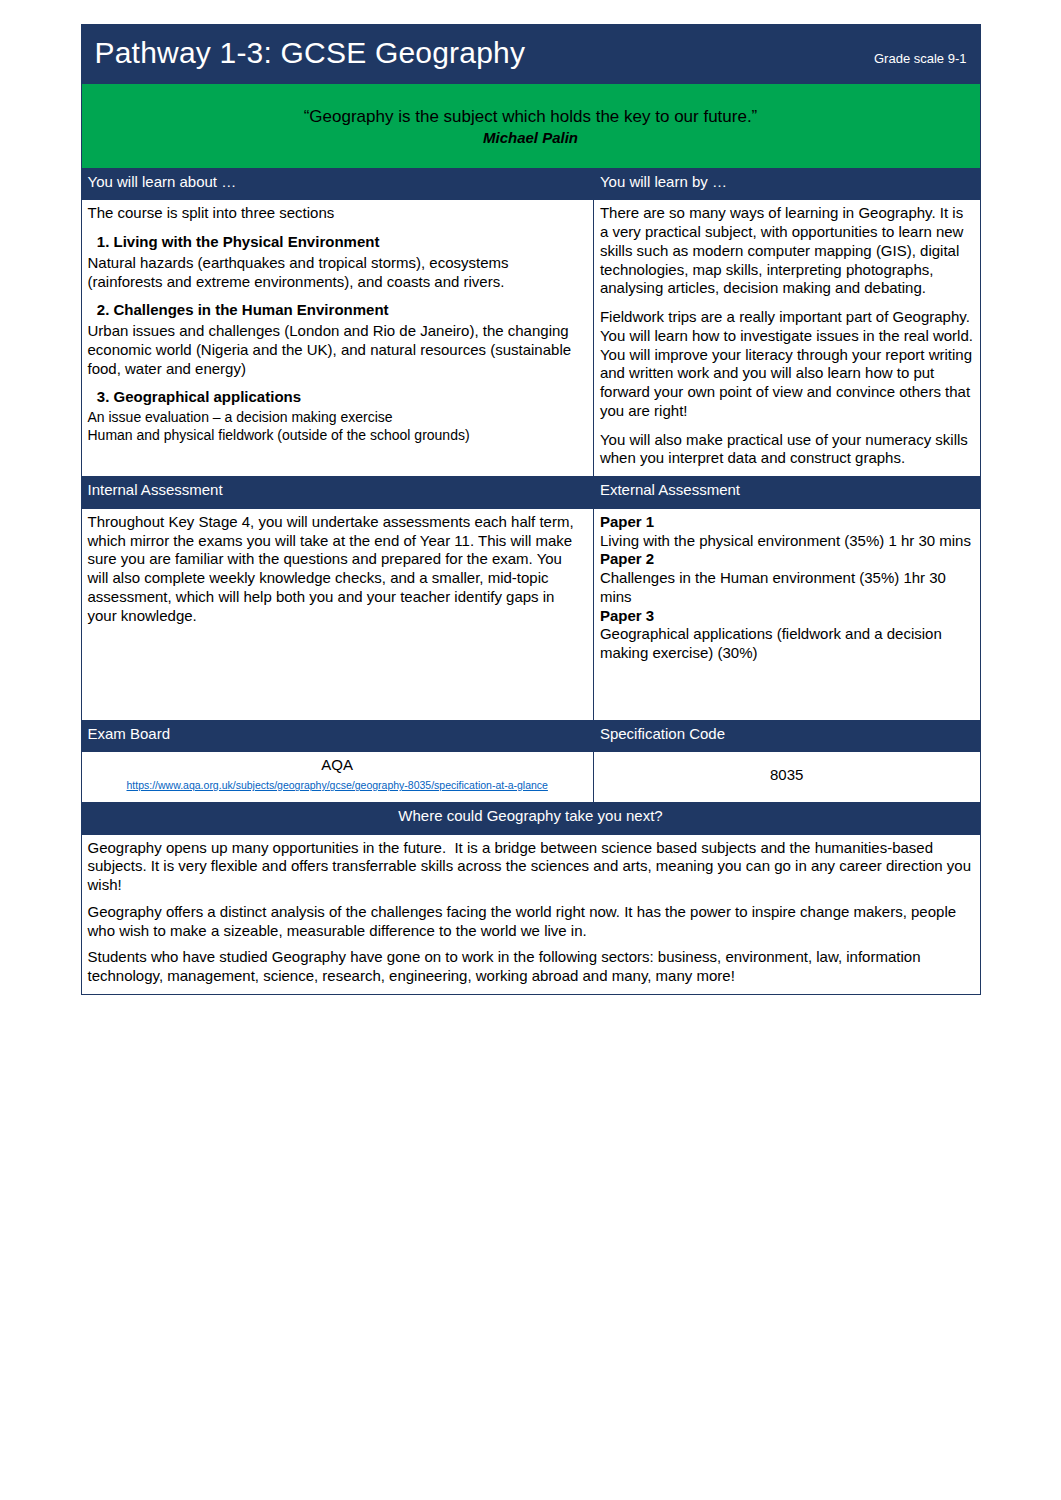Pathway 1-3: GCSE Geography
Grade scale 9-1
“Geography is the subject which holds the key to our future.”
Michael Palin
| You will learn about … | You will learn by … |
| --- | --- |
| The course is split into three sections Living with the Physical Environment Natural hazards (earthquakes and tropical storms), ecosystems (rainforests and extreme environments), and coasts and rivers. Challenges in the Human Environment Urban issues and challenges (London and Rio de Janeiro), the changing economic world (Nigeria and the UK), and natural resources (sustainable food, water and energy) Geographical applications An issue evaluation – a decision making exercise Human and physical fieldwork (outside of the school grounds) | There are so many ways of learning in Geography. It is a very practical subject, with opportunities to learn new skills such as modern computer mapping (GIS), digital technologies, map skills, interpreting photographs, analysing articles, decision making and debating. Fieldwork trips are a really important part of Geography. You will learn how to investigate issues in the real world. You will improve your literacy through your report writing and written work and you will also learn how to put forward your own point of view and convince others that you are right! You will also make practical use of your numeracy skills when you interpret data and construct graphs. |
| Internal Assessment | External Assessment |
| Throughout Key Stage 4, you will undertake assessments each half term, which mirror the exams you will take at the end of Year 11. This will make sure you are familiar with the questions and prepared for the exam. You will also complete weekly knowledge checks, and a smaller, mid-topic assessment, which will help both you and your teacher identify gaps in your knowledge. | Paper 1 Living with the physical environment (35%) 1 hr 30 mins Paper 2 Challenges in the Human environment (35%) 1hr 30 mins Paper 3 Geographical applications (fieldwork and a decision making exercise) (30%) |
| Exam Board | Specification Code |
| AQA https://www.aqa.org.uk/subjects/geography/gcse/geography-8035/specification-at-a-glance | 8035 |
| Where could Geography take you next? |
| Geography opens up many opportunities in the future. It is a bridge between science based subjects and the humanities-based subjects. It is very flexible and offers transferrable skills across the sciences and arts, meaning you can go in any career direction you wish! Geography offers a distinct analysis of the challenges facing the world right now. It has the power to inspire change makers, people who wish to make a sizeable, measurable difference to the world we live in. Students who have studied Geography have gone on to work in the following sectors: business, environment, law, information technology, management, science, research, engineering, working abroad and many, many more! |